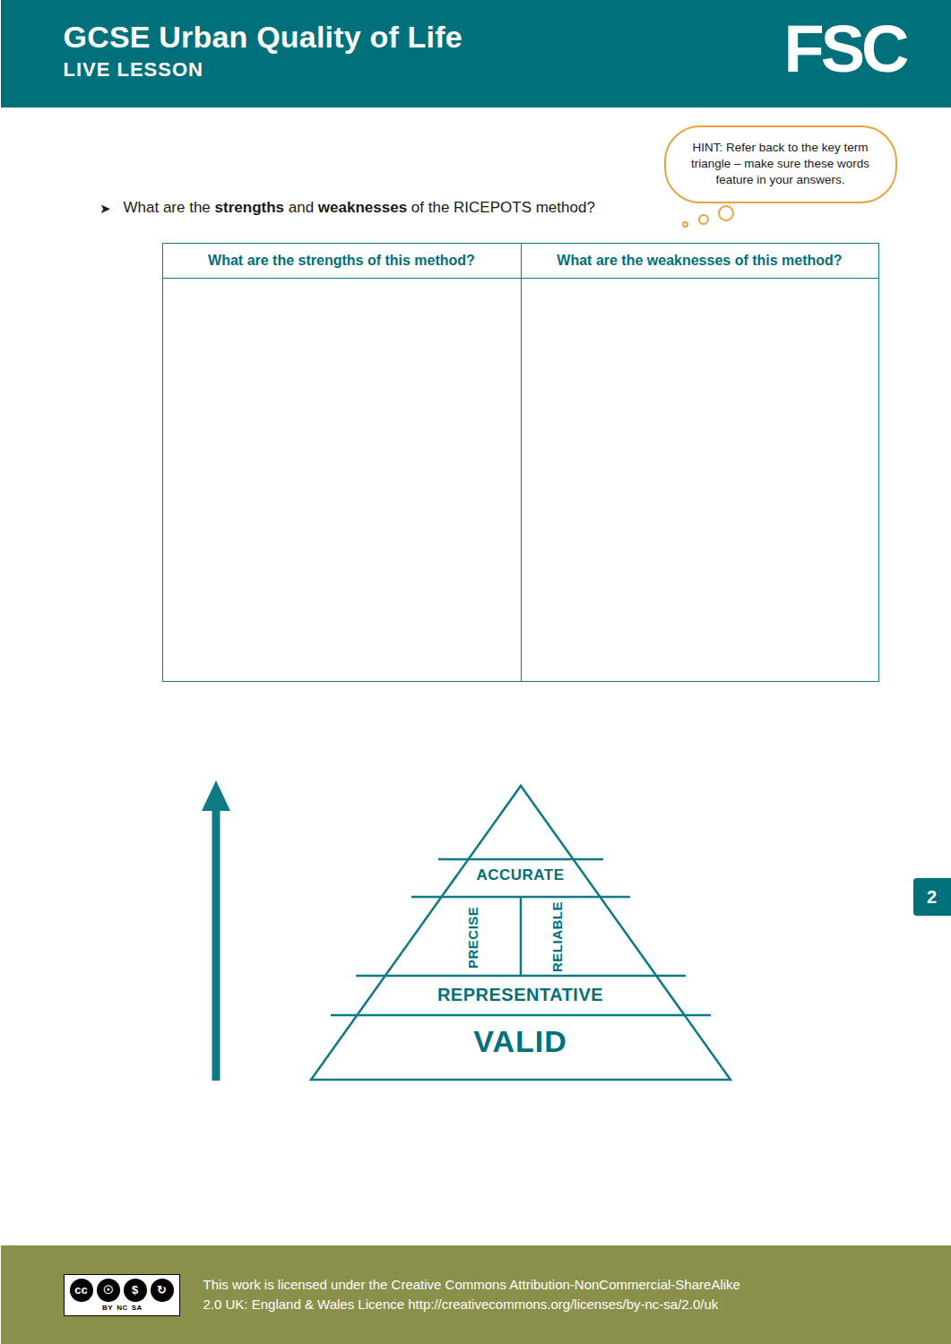GCSE Urban Quality of Life
LIVE LESSON
FSC
HINT: Refer back to the key term triangle – make sure these words feature in your answers.
➤ What are the strengths and weaknesses of the RICEPOTS method?
| What are the strengths of this method? | What are the weaknesses of this method? |
| --- | --- |
2
ACCURATE
PRECISE
RELIABLE
REPRESENTATIVE
VALID
cc ☉ $ ↻
BY NC SA
This work is licensed under the Creative Commons Attribution-NonCommercial-ShareAlike
2.0 UK: England & Wales Licence http://creativecommons.org/licenses/by-nc-sa/2.0/uk